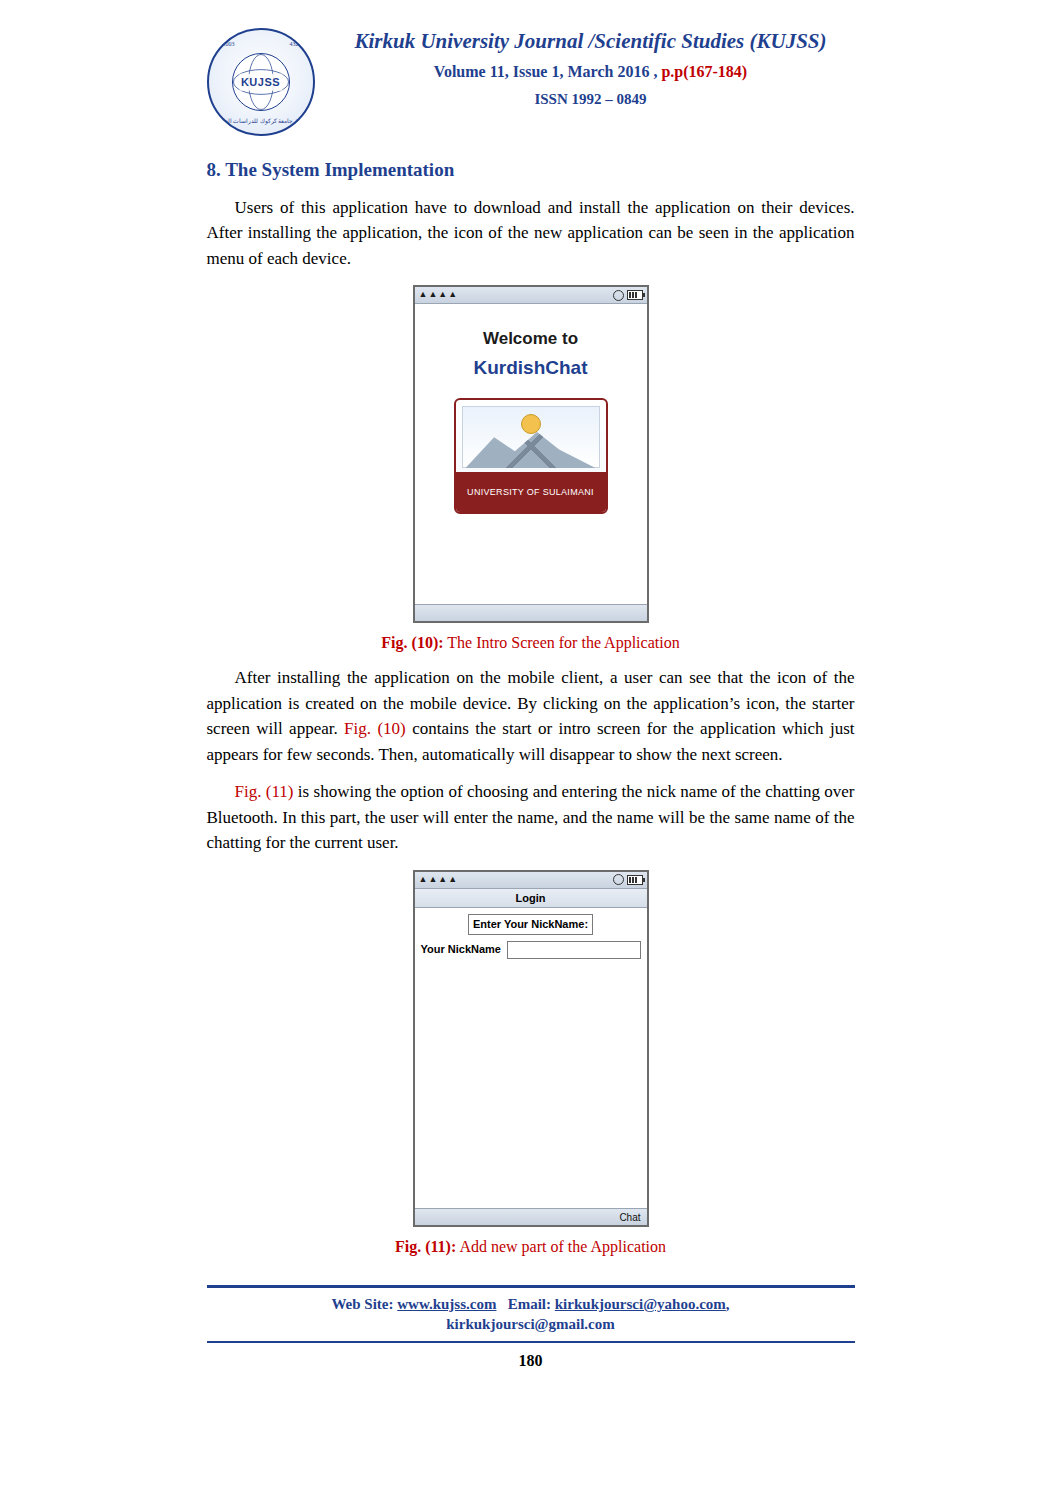2003
432
KUJSS
مجلة جامعة كركوك للدراسات العلمية
Kirkuk University Journal /Scientific Studies (KUJSS)
Volume 11, Issue 1, March 2016 , p.p(167-184)
ISSN 1992 – 0849
8. The System Implementation
Users of this application have to download and install the application on their devices. After installing the application, the icon of the new application can be seen in the application menu of each device.
▲▲▲▲
Welcome to
KurdishChat
UNIVERSITY OF SULAIMANI
Fig. (10): The Intro Screen for the Application
After installing the application on the mobile client, a user can see that the icon of the application is created on the mobile device. By clicking on the application’s icon, the starter screen will appear. Fig. (10) contains the start or intro screen for the application which just appears for few seconds. Then, automatically will disappear to show the next screen.
Fig. (11) is showing the option of choosing and entering the nick name of the chatting over Bluetooth. In this part, the user will enter the name, and the name will be the same name of the chatting for the current user.
▲▲▲▲
Login
Enter Your NickName:
Your NickName
Chat
Fig. (11): Add new part of the Application
Web Site: www.kujss.com Email: kirkukjoursci@yahoo.com,
kirkukjoursci@gmail.com
180